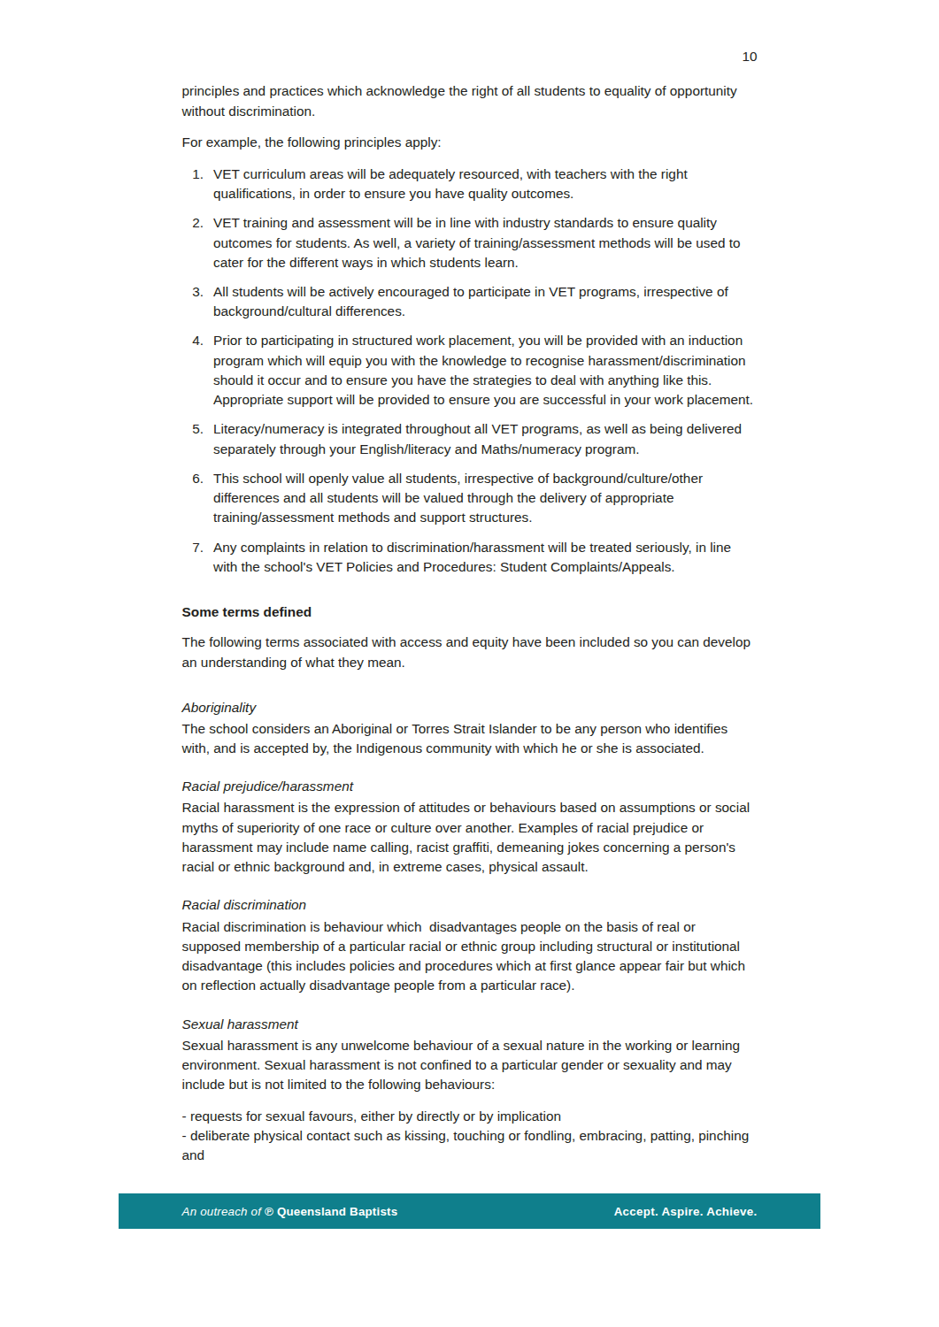10
principles and practices which acknowledge the right of all students to equality of opportunity without discrimination.
For example, the following principles apply:
VET curriculum areas will be adequately resourced, with teachers with the right qualifications, in order to ensure you have quality outcomes.
VET training and assessment will be in line with industry standards to ensure quality outcomes for students. As well, a variety of training/assessment methods will be used to cater for the different ways in which students learn.
All students will be actively encouraged to participate in VET programs, irrespective of background/cultural differences.
Prior to participating in structured work placement, you will be provided with an induction program which will equip you with the knowledge to recognise harassment/discrimination should it occur and to ensure you have the strategies to deal with anything like this. Appropriate support will be provided to ensure you are successful in your work placement.
Literacy/numeracy is integrated throughout all VET programs, as well as being delivered separately through your English/literacy and Maths/numeracy program.
This school will openly value all students, irrespective of background/culture/other differences and all students will be valued through the delivery of appropriate training/assessment methods and support structures.
Any complaints in relation to discrimination/harassment will be treated seriously, in line with the school's VET Policies and Procedures: Student Complaints/Appeals.
Some terms defined
The following terms associated with access and equity have been included so you can develop an understanding of what they mean.
Aboriginality
The school considers an Aboriginal or Torres Strait Islander to be any person who identifies with, and is accepted by, the Indigenous community with which he or she is associated.
Racial prejudice/harassment
Racial harassment is the expression of attitudes or behaviours based on assumptions or social myths of superiority of one race or culture over another. Examples of racial prejudice or harassment may include name calling, racist graffiti, demeaning jokes concerning a person's racial or ethnic background and, in extreme cases, physical assault.
Racial discrimination
Racial discrimination is behaviour which disadvantages people on the basis of real or supposed membership of a particular racial or ethnic group including structural or institutional disadvantage (this includes policies and procedures which at first glance appear fair but which on reflection actually disadvantage people from a particular race).
Sexual harassment
Sexual harassment is any unwelcome behaviour of a sexual nature in the working or learning environment. Sexual harassment is not confined to a particular gender or sexuality and may include but is not limited to the following behaviours:
- requests for sexual favours, either by directly or by implication
- deliberate physical contact such as kissing, touching or fondling, embracing, patting, pinching and
An outreach of ℗ Queensland Baptists
Accept. Aspire. Achieve.